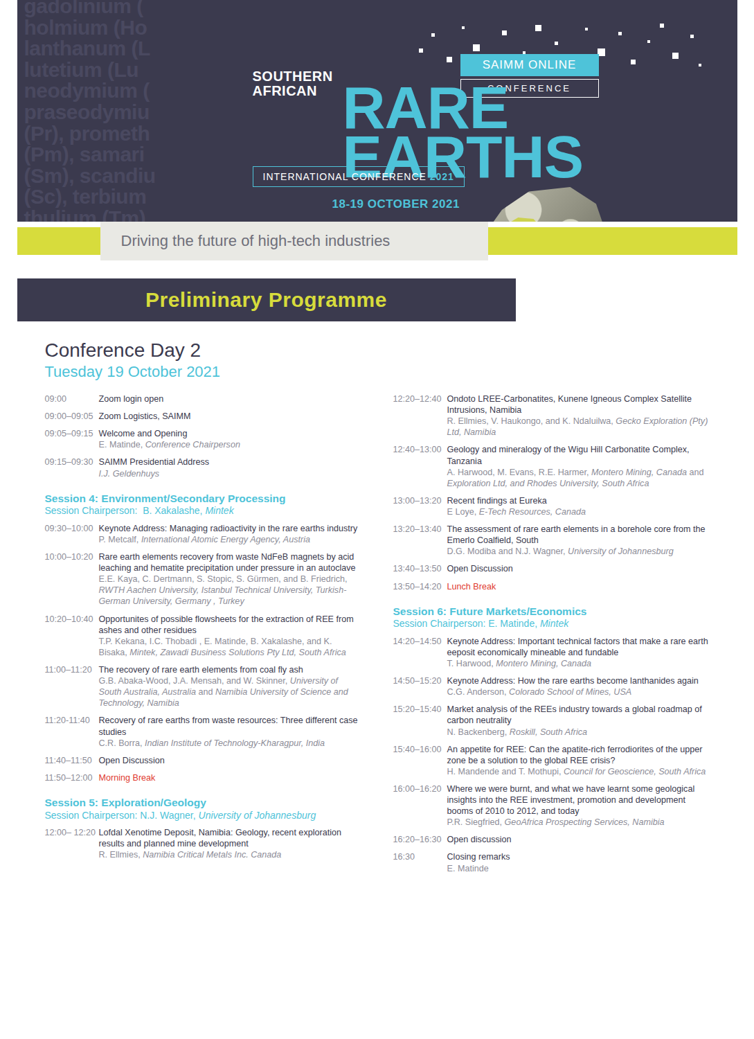gadolinium ( holmium (Ho lanthanum (L lutetium (Lu neodymium ( praseodymiu (Pr), prometh (Pm), samari (Sm), scandiu (Sc), terbium thulium (Tm) ytterbium (Y and yttrium
SAIMM ONLINE
CONFERENCE
SOUTHERN
AFRICAN
RARE
EARTHS
INTERNATIONAL CONFERENCE 2021
18-19 OCTOBER 2021
Driving the future of high-tech industries
Preliminary Programme
Conference Day 2
Tuesday 19 October 2021
| 09:00 | Zoom login open |
| 09:00–09:05 | Zoom Logistics, SAIMM |
| 09:05–09:15 | Welcome and Opening E. Matinde, Conference Chairperson |
| 09:15–09:30 | SAIMM Presidential Address I.J. Geldenhuys |
Session 4: Environment/Secondary Processing
Session Chairperson: B. Xakalashe, Mintek
| 09:30–10:00 | Keynote Address: Managing radioactivity in the rare earths industry P. Metcalf, International Atomic Energy Agency, Austria |
| 10:00–10:20 | Rare earth elements recovery from waste NdFeB magnets by acid leaching and hematite precipitation under pressure in an autoclave E.E. Kaya, C. Dertmann, S. Stopic, S. Gürmen, and B. Friedrich, RWTH Aachen University, Istanbul Technical University, Turkish-German University, Germany , Turkey |
| 10:20–10:40 | Opportunites of possible flowsheets for the extraction of REE from ashes and other residues T.P. Kekana, I.C. Thobadi , E. Matinde, B. Xakalashe, and K. Bisaka, Mintek, Zawadi Business Solutions Pty Ltd, South Africa |
| 11:00–11:20 | The recovery of rare earth elements from coal fly ash G.B. Abaka-Wood, J.A. Mensah, and W. Skinner, University of South Australia, Australia and Namibia University of Science and Technology, Namibia |
| 11:20-11:40 | Recovery of rare earths from waste resources: Three different case studies C.R. Borra, Indian Institute of Technology-Kharagpur, India |
| 11:40–11:50 | Open Discussion |
| 11:50–12:00 | Morning Break |
Session 5: Exploration/Geology
Session Chairperson: N.J. Wagner, University of Johannesburg
| 12:00– 12:20 | Lofdal Xenotime Deposit, Namibia: Geology, recent exploration results and planned mine development R. Ellmies, Namibia Critical Metals Inc. Canada |
| 12:20–12:40 | Ondoto LREE-Carbonatites, Kunene Igneous Complex Satellite Intrusions, Namibia R. Ellmies, V. Haukongo, and K. Ndaluilwa, Gecko Exploration (Pty) Ltd, Namibia |
| 12:40–13:00 | Geology and mineralogy of the Wigu Hill Carbonatite Complex, Tanzania A. Harwood, M. Evans, R.E. Harmer, Montero Mining, Canada and Exploration Ltd, and Rhodes University, South Africa |
| 13:00–13:20 | Recent findings at Eureka E Loye, E-Tech Resources, Canada |
| 13:20–13:40 | The assessment of rare earth elements in a borehole core from the Emerlo Coalfield, South D.G. Modiba and N.J. Wagner, University of Johannesburg |
| 13:40–13:50 | Open Discussion |
| 13:50–14:20 | Lunch Break |
Session 6: Future Markets/Economics
Session Chairperson: E. Matinde, Mintek
| 14:20–14:50 | Keynote Address: Important technical factors that make a rare earth eeposit economically mineable and fundable T. Harwood, Montero Mining, Canada |
| 14:50–15:20 | Keynote Address: How the rare earths become lanthanides again C.G. Anderson, Colorado School of Mines, USA |
| 15:20–15:40 | Market analysis of the REEs industry towards a global roadmap of carbon neutrality N. Backenberg, Roskill, South Africa |
| 15:40–16:00 | An appetite for REE: Can the apatite-rich ferrodiorites of the upper zone be a solution to the global REE crisis? H. Mandende and T. Mothupi, Council for Geoscience, South Africa |
| 16:00–16:20 | Where we were burnt, and what we have learnt some geological insights into the REE investment, promotion and development booms of 2010 to 2012, and today P.R. Siegfried, GeoAfrica Prospecting Services, Namibia |
| 16:20–16:30 | Open discussion |
| 16:30 | Closing remarks E. Matinde |